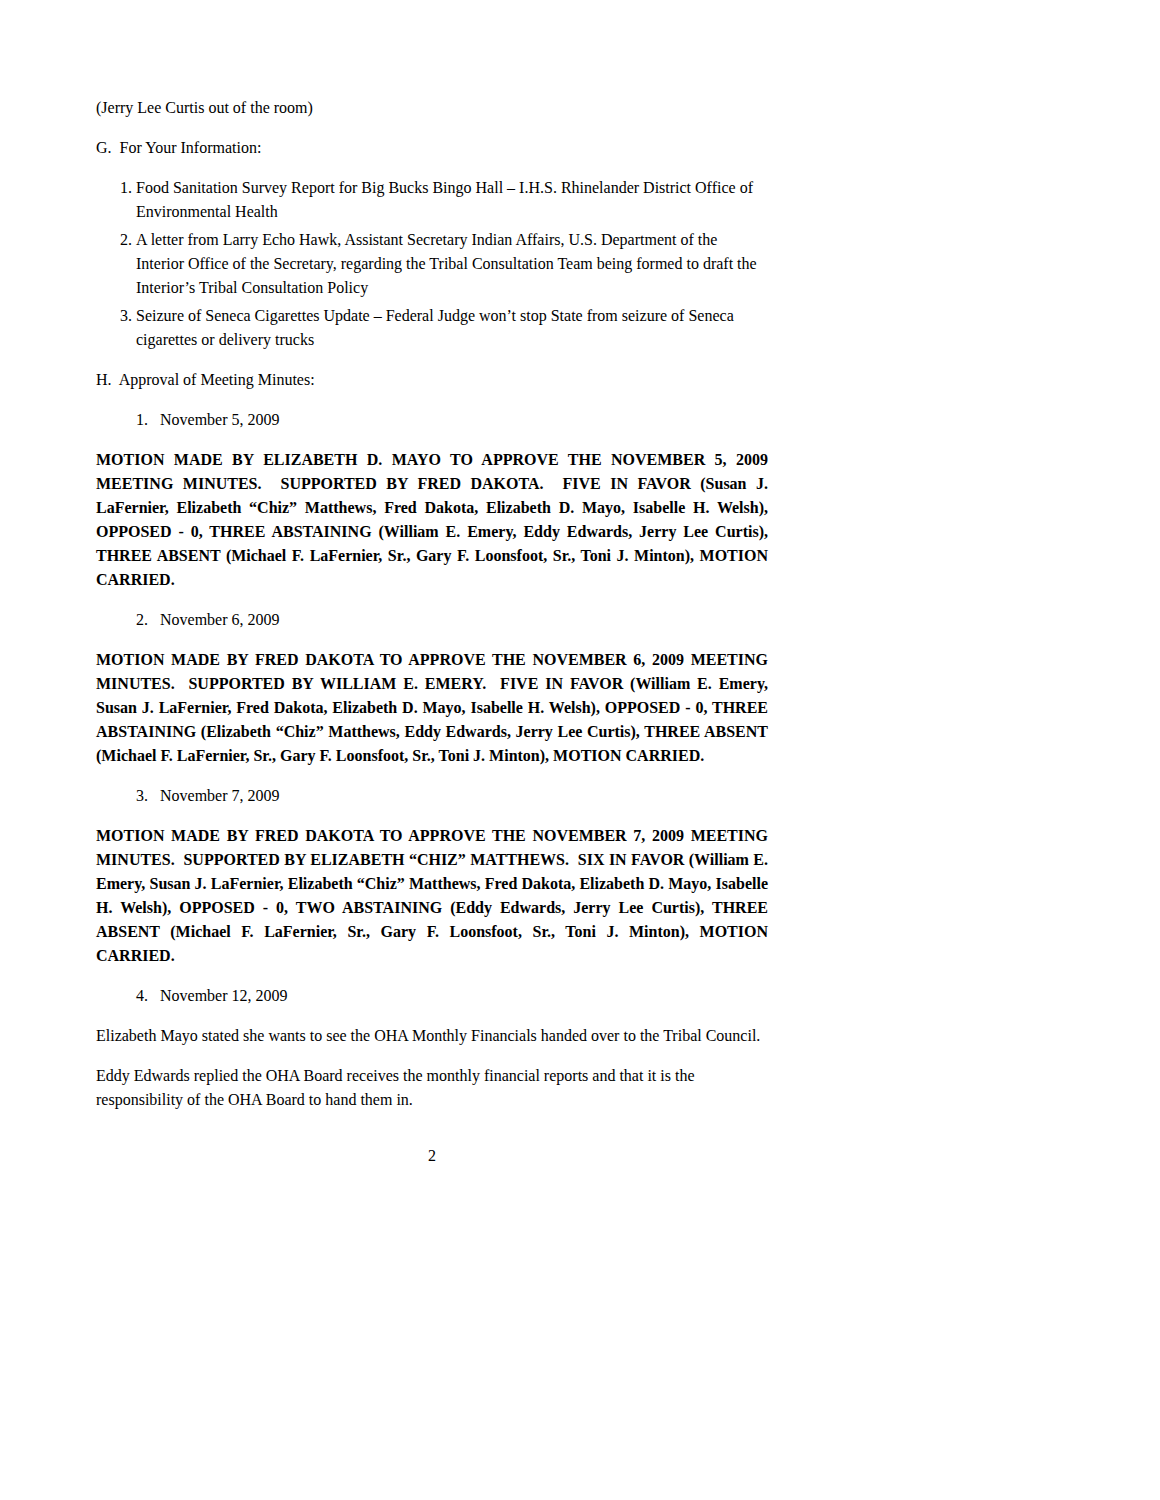(Jerry Lee Curtis out of the room)
G. For Your Information:
Food Sanitation Survey Report for Big Bucks Bingo Hall – I.H.S. Rhinelander District Office of Environmental Health
A letter from Larry Echo Hawk, Assistant Secretary Indian Affairs, U.S. Department of the Interior Office of the Secretary, regarding the Tribal Consultation Team being formed to draft the Interior’s Tribal Consultation Policy
Seizure of Seneca Cigarettes Update – Federal Judge won’t stop State from seizure of Seneca cigarettes or delivery trucks
H. Approval of Meeting Minutes:
1. November 5, 2009
MOTION MADE BY ELIZABETH D. MAYO TO APPROVE THE NOVEMBER 5, 2009 MEETING MINUTES. SUPPORTED BY FRED DAKOTA. FIVE IN FAVOR (Susan J. LaFernier, Elizabeth “Chiz” Matthews, Fred Dakota, Elizabeth D. Mayo, Isabelle H. Welsh), OPPOSED - 0, THREE ABSTAINING (William E. Emery, Eddy Edwards, Jerry Lee Curtis), THREE ABSENT (Michael F. LaFernier, Sr., Gary F. Loonsfoot, Sr., Toni J. Minton), MOTION CARRIED.
2. November 6, 2009
MOTION MADE BY FRED DAKOTA TO APPROVE THE NOVEMBER 6, 2009 MEETING MINUTES. SUPPORTED BY WILLIAM E. EMERY. FIVE IN FAVOR (William E. Emery, Susan J. LaFernier, Fred Dakota, Elizabeth D. Mayo, Isabelle H. Welsh), OPPOSED - 0, THREE ABSTAINING (Elizabeth “Chiz” Matthews, Eddy Edwards, Jerry Lee Curtis), THREE ABSENT (Michael F. LaFernier, Sr., Gary F. Loonsfoot, Sr., Toni J. Minton), MOTION CARRIED.
3. November 7, 2009
MOTION MADE BY FRED DAKOTA TO APPROVE THE NOVEMBER 7, 2009 MEETING MINUTES. SUPPORTED BY ELIZABETH “CHIZ” MATTHEWS. SIX IN FAVOR (William E. Emery, Susan J. LaFernier, Elizabeth “Chiz” Matthews, Fred Dakota, Elizabeth D. Mayo, Isabelle H. Welsh), OPPOSED - 0, TWO ABSTAINING (Eddy Edwards, Jerry Lee Curtis), THREE ABSENT (Michael F. LaFernier, Sr., Gary F. Loonsfoot, Sr., Toni J. Minton), MOTION CARRIED.
4. November 12, 2009
Elizabeth Mayo stated she wants to see the OHA Monthly Financials handed over to the Tribal Council.
Eddy Edwards replied the OHA Board receives the monthly financial reports and that it is the responsibility of the OHA Board to hand them in.
2